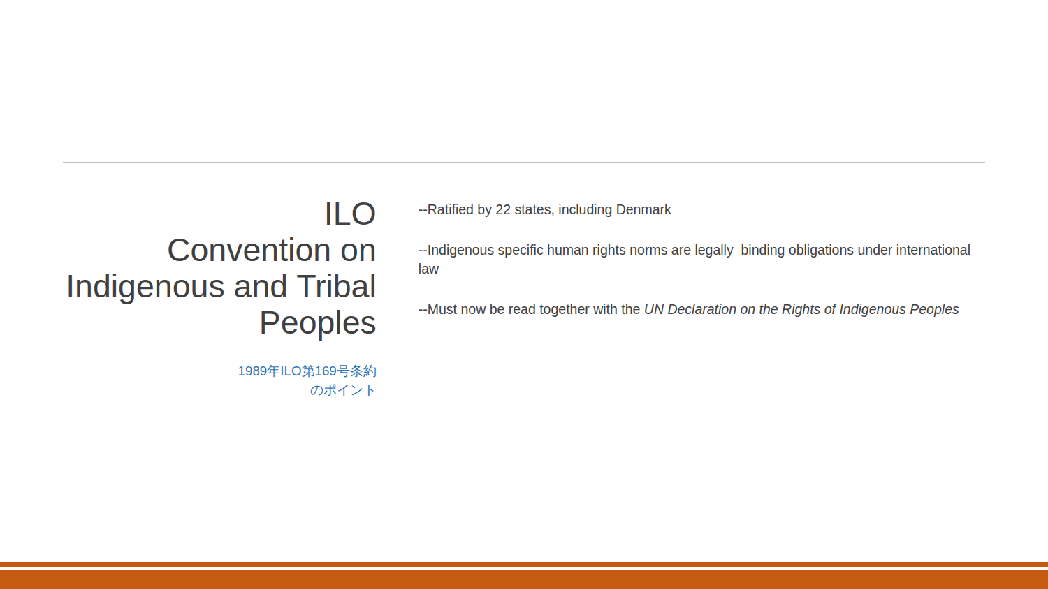ILO
Convention on Indigenous and Tribal Peoples
1989年ILO第169号条約
のポイント
--Ratified by 22 states, including Denmark
--Indigenous specific human rights norms are legally binding obligations under international law
--Must now be read together with the UN Declaration on the Rights of Indigenous Peoples